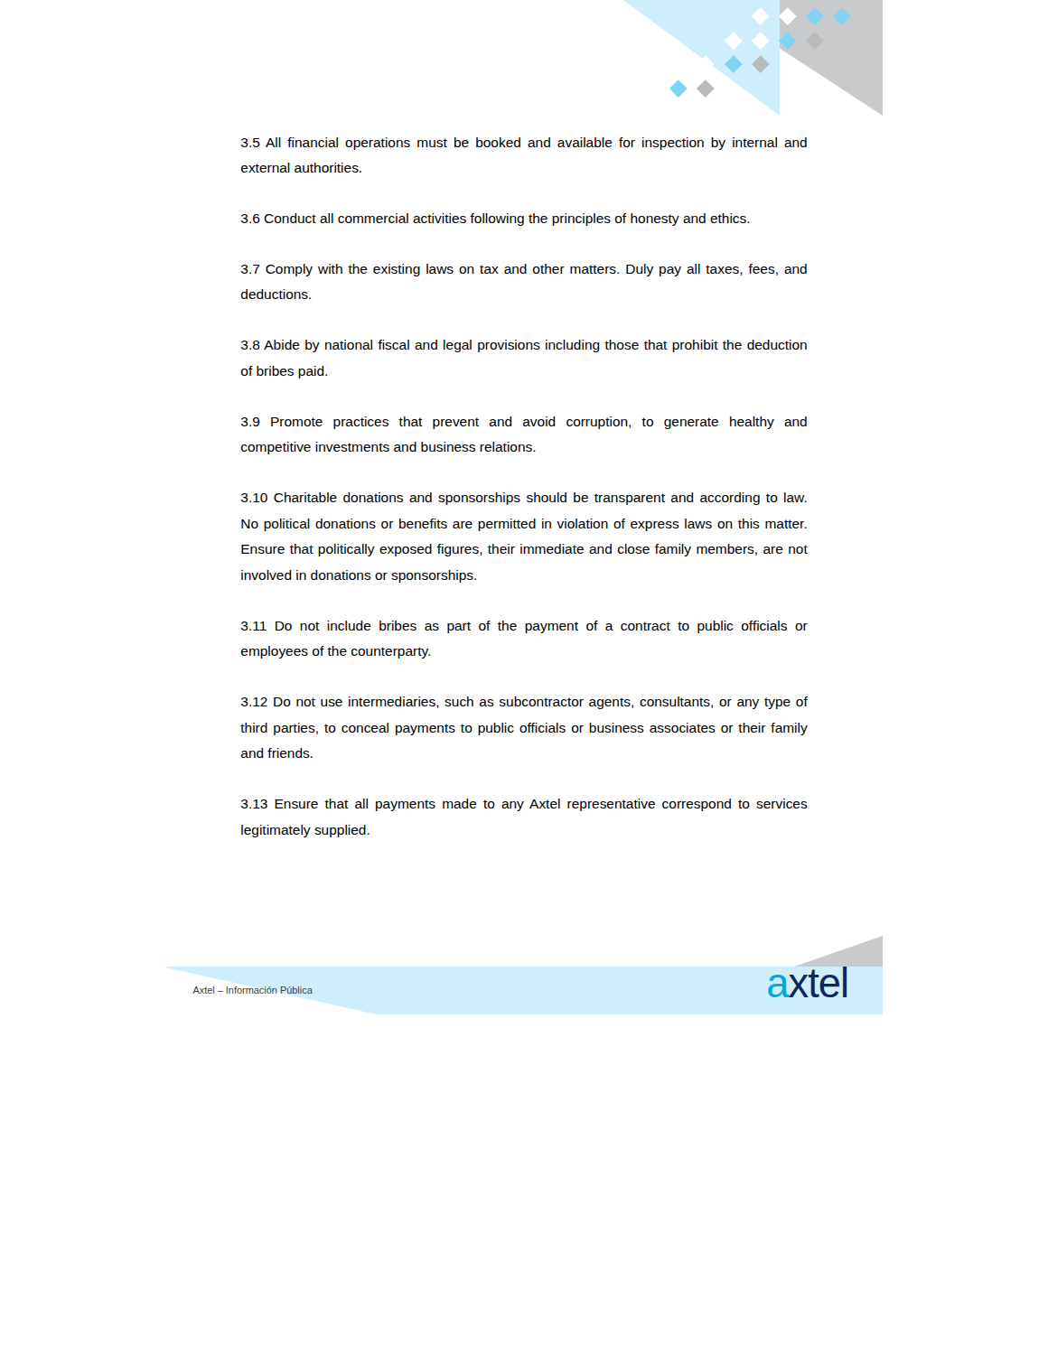3.5 All financial operations must be booked and available for inspection by internal and external authorities.
3.6 Conduct all commercial activities following the principles of honesty and ethics.
3.7 Comply with the existing laws on tax and other matters. Duly pay all taxes, fees, and deductions.
3.8 Abide by national fiscal and legal provisions including those that prohibit the deduction of bribes paid.
3.9 Promote practices that prevent and avoid corruption, to generate healthy and competitive investments and business relations.
3.10 Charitable donations and sponsorships should be transparent and according to law. No political donations or benefits are permitted in violation of express laws on this matter. Ensure that politically exposed figures, their immediate and close family members, are not involved in donations or sponsorships.
3.11 Do not include bribes as part of the payment of a contract to public officials or employees of the counterparty.
3.12 Do not use intermediaries, such as subcontractor agents, consultants, or any type of third parties, to conceal payments to public officials or business associates or their family and friends.
3.13 Ensure that all payments made to any Axtel representative correspond to services legitimately supplied.
Axtel – Información Pública
axtel